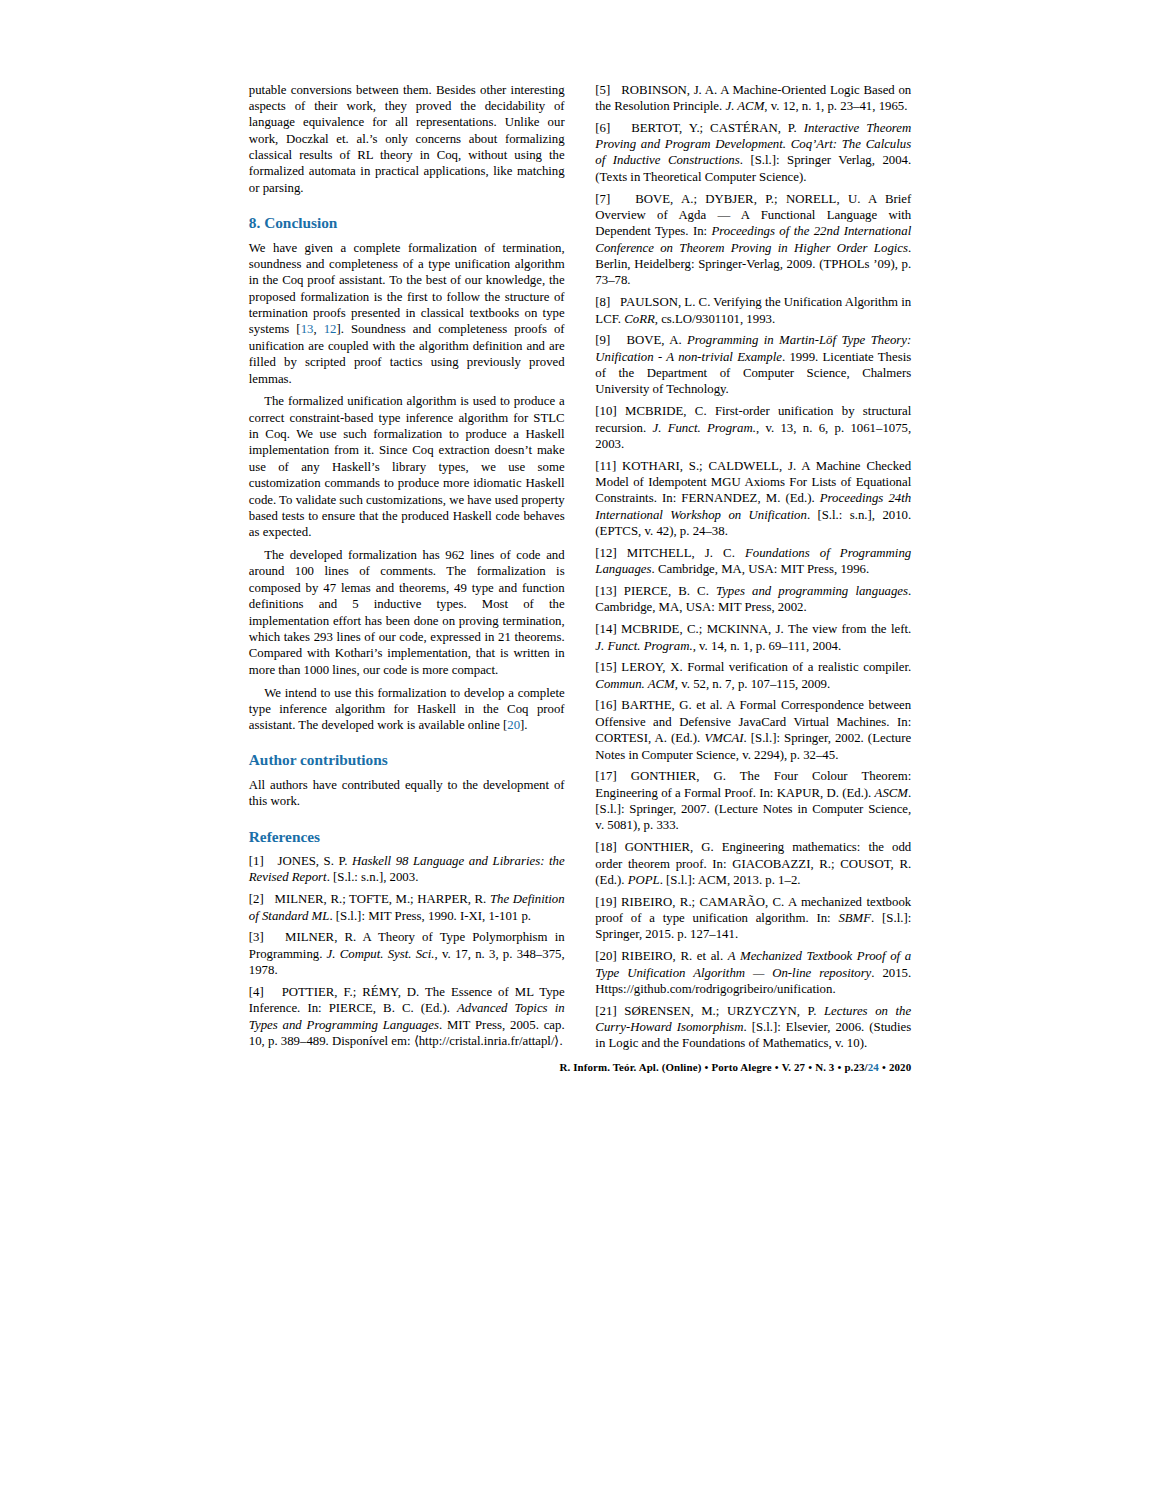putable conversions between them. Besides other interesting aspects of their work, they proved the decidability of language equivalence for all representations. Unlike our work, Doczkal et. al.’s only concerns about formalizing classical results of RL theory in Coq, without using the formalized automata in practical applications, like matching or parsing.
8. Conclusion
We have given a complete formalization of termination, soundness and completeness of a type unification algorithm in the Coq proof assistant. To the best of our knowledge, the proposed formalization is the first to follow the structure of termination proofs presented in classical textbooks on type systems [13, 12]. Soundness and completeness proofs of unification are coupled with the algorithm definition and are filled by scripted proof tactics using previously proved lemmas.
The formalized unification algorithm is used to produce a correct constraint-based type inference algorithm for STLC in Coq. We use such formalization to produce a Haskell implementation from it. Since Coq extraction doesn’t make use of any Haskell’s library types, we use some customization commands to produce more idiomatic Haskell code. To validate such customizations, we have used property based tests to ensure that the produced Haskell code behaves as expected.
The developed formalization has 962 lines of code and around 100 lines of comments. The formalization is composed by 47 lemas and theorems, 49 type and function definitions and 5 inductive types. Most of the implementation effort has been done on proving termination, which takes 293 lines of our code, expressed in 21 theorems. Compared with Kothari’s implementation, that is written in more than 1000 lines, our code is more compact.
We intend to use this formalization to develop a complete type inference algorithm for Haskell in the Coq proof assistant. The developed work is available online [20].
Author contributions
All authors have contributed equally to the development of this work.
References
[1] JONES, S. P. Haskell 98 Language and Libraries: the Revised Report. [S.l.: s.n.], 2003.
[2] MILNER, R.; TOFTE, M.; HARPER, R. The Definition of Standard ML. [S.l.]: MIT Press, 1990. I-XI, 1-101 p.
[3] MILNER, R. A Theory of Type Polymorphism in Programming. J. Comput. Syst. Sci., v. 17, n. 3, p. 348–375, 1978.
[4] POTTIER, F.; RÉMY, D. The Essence of ML Type Inference. In: PIERCE, B. C. (Ed.). Advanced Topics in Types and Programming Languages. MIT Press, 2005. cap. 10, p. 389–489. Disponível em: ⟨http://cristal.inria.fr/attapl/⟩.
[5] ROBINSON, J. A. A Machine-Oriented Logic Based on the Resolution Principle. J. ACM, v. 12, n. 1, p. 23–41, 1965.
[6] BERTOT, Y.; CASTÉRAN, P. Interactive Theorem Proving and Program Development. Coq’Art: The Calculus of Inductive Constructions. [S.l.]: Springer Verlag, 2004. (Texts in Theoretical Computer Science).
[7] BOVE, A.; DYBJER, P.; NORELL, U. A Brief Overview of Agda — A Functional Language with Dependent Types. In: Proceedings of the 22nd International Conference on Theorem Proving in Higher Order Logics. Berlin, Heidelberg: Springer-Verlag, 2009. (TPHOLs ’09), p. 73–78.
[8] PAULSON, L. C. Verifying the Unification Algorithm in LCF. CoRR, cs.LO/9301101, 1993.
[9] BOVE, A. Programming in Martin-Löf Type Theory: Unification - A non-trivial Example. 1999. Licentiate Thesis of the Department of Computer Science, Chalmers University of Technology.
[10] MCBRIDE, C. First-order unification by structural recursion. J. Funct. Program., v. 13, n. 6, p. 1061–1075, 2003.
[11] KOTHARI, S.; CALDWELL, J. A Machine Checked Model of Idempotent MGU Axioms For Lists of Equational Constraints. In: FERNANDEZ, M. (Ed.). Proceedings 24th International Workshop on Unification. [S.l.: s.n.], 2010. (EPTCS, v. 42), p. 24–38.
[12] MITCHELL, J. C. Foundations of Programming Languages. Cambridge, MA, USA: MIT Press, 1996.
[13] PIERCE, B. C. Types and programming languages. Cambridge, MA, USA: MIT Press, 2002.
[14] MCBRIDE, C.; MCKINNA, J. The view from the left. J. Funct. Program., v. 14, n. 1, p. 69–111, 2004.
[15] LEROY, X. Formal verification of a realistic compiler. Commun. ACM, v. 52, n. 7, p. 107–115, 2009.
[16] BARTHE, G. et al. A Formal Correspondence between Offensive and Defensive JavaCard Virtual Machines. In: CORTESI, A. (Ed.). VMCAI. [S.l.]: Springer, 2002. (Lecture Notes in Computer Science, v. 2294), p. 32–45.
[17] GONTHIER, G. The Four Colour Theorem: Engineering of a Formal Proof. In: KAPUR, D. (Ed.). ASCM. [S.l.]: Springer, 2007. (Lecture Notes in Computer Science, v. 5081), p. 333.
[18] GONTHIER, G. Engineering mathematics: the odd order theorem proof. In: GIACOBAZZI, R.; COUSOT, R. (Ed.). POPL. [S.l.]: ACM, 2013. p. 1–2.
[19] RIBEIRO, R.; CAMARÃO, C. A mechanized textbook proof of a type unification algorithm. In: SBMF. [S.l.]: Springer, 2015. p. 127–141.
[20] RIBEIRO, R. et al. A Mechanized Textbook Proof of a Type Unification Algorithm — On-line repository. 2015. Https://github.com/rodrigogribeiro/unification.
[21] SØRENSEN, M.; URZYCZYN, P. Lectures on the Curry-Howard Isomorphism. [S.l.]: Elsevier, 2006. (Studies in Logic and the Foundations of Mathematics, v. 10).
R. Inform. Teór. Apl. (Online)•Porto Alegre•V. 27•N. 3•p.23/24•2020